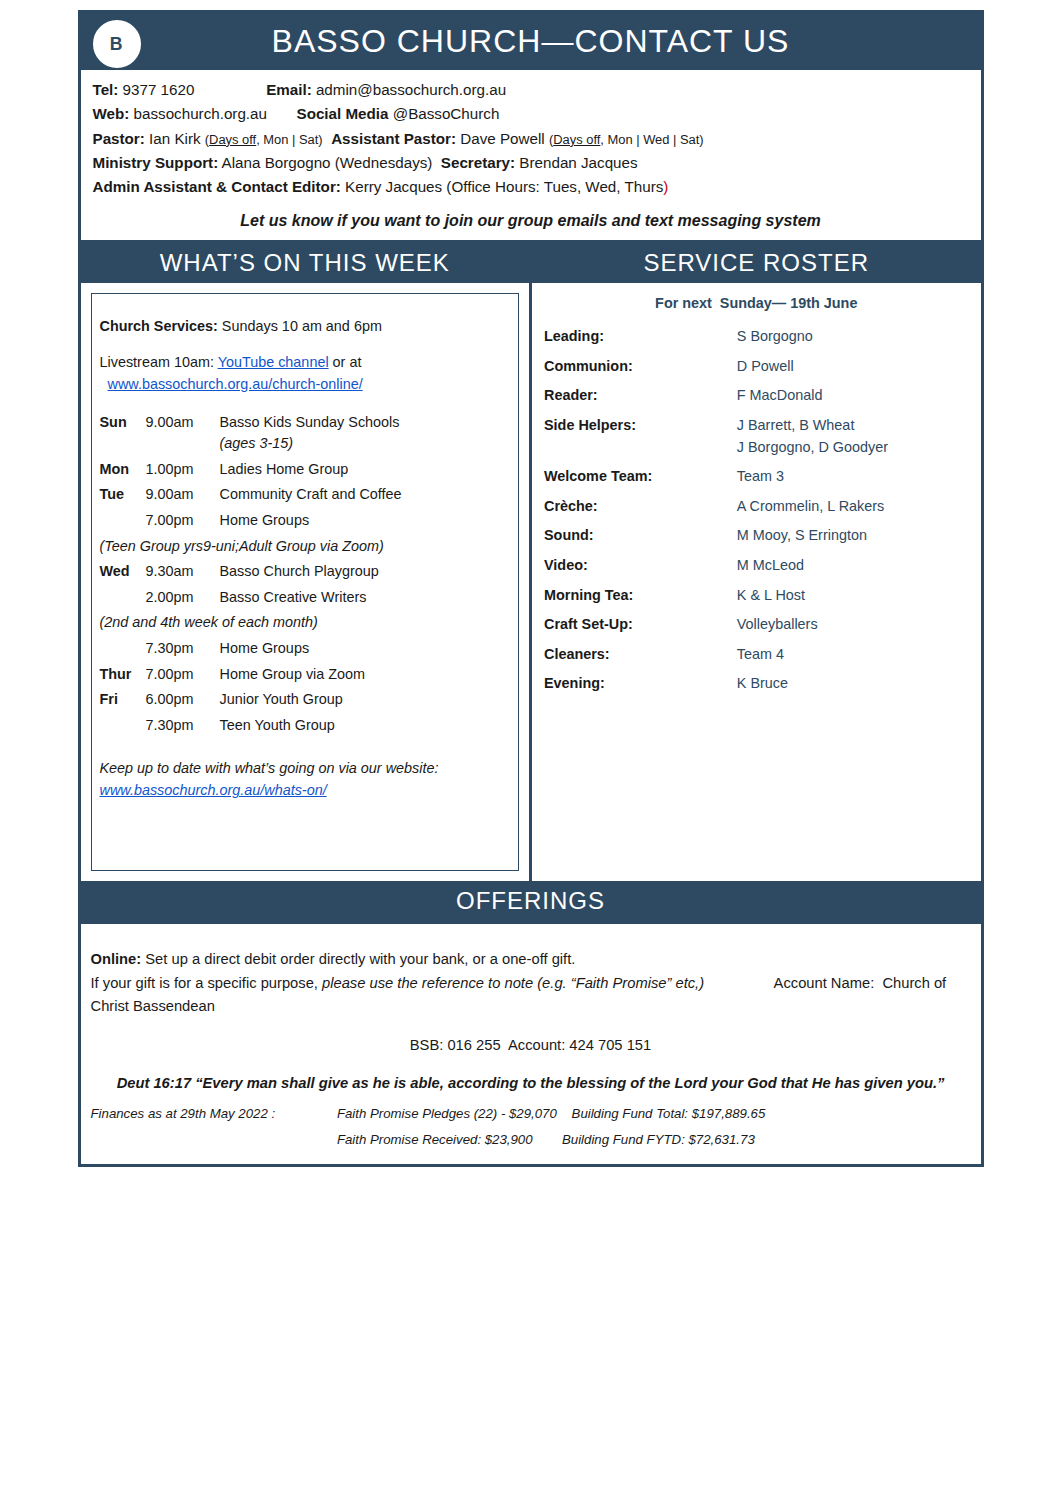B
BASSO CHURCH—CONTACT US
► f ▢
Tel: 9377 1620 Email: admin@bassochurch.org.au
Web: bassochurch.org.au Social Media @BassoChurch
Pastor: Ian Kirk (Days off, Mon | Sat) Assistant Pastor: Dave Powell (Days off, Mon | Wed | Sat)
Ministry Support: Alana Borgogno (Wednesdays) Secretary: Brendan Jacques
Admin Assistant & Contact Editor: Kerry Jacques (Office Hours: Tues, Wed, Thurs)
Let us know if you want to join our group emails and text messaging system
WHAT’S ON THIS WEEK
Church Services: Sundays 10 am and 6pm
Livestream 10am: YouTube channel or at
www.bassochurch.org.au/church-online/
| Sun | 9.00am | Basso Kids Sunday Schools (ages 3-15) |
| Mon | 1.00pm | Ladies Home Group |
| Tue | 9.00am | Community Craft and Coffee |
| | 7.00pm | Home Groups |
| (Teen Group yrs9-uni;Adult Group via Zoom) |
| Wed | 9.30am | Basso Church Playgroup |
| | 2.00pm | Basso Creative Writers |
| (2nd and 4th week of each month) |
| | 7.30pm | Home Groups |
| Thur | 7.00pm | Home Group via Zoom |
| Fri | 6.00pm | Junior Youth Group |
| | 7.30pm | Teen Youth Group |
Keep up to date with what’s going on via our website: www.bassochurch.org.au/whats-on/
SERVICE ROSTER
For next Sunday— 19th June
| Leading: | S Borgogno |
| Communion: | D Powell |
| Reader: | F MacDonald |
| Side Helpers: | J Barrett, B Wheat J Borgogno, D Goodyer |
| Welcome Team: | Team 3 |
| Crèche: | A Crommelin, L Rakers |
| Sound: | M Mooy, S Errington |
| Video: | M McLeod |
| Morning Tea: | K & L Host |
| Craft Set-Up: | Volleyballers |
| Cleaners: | Team 4 |
| Evening: | K Bruce |
OFFERINGS
Online: Set up a direct debit order directly with your bank, or a one-off gift.
If your gift is for a specific purpose, please use the reference to note (e.g. “Faith Promise” etc,) Account Name: Church of Christ Bassendean
BSB: 016 255 Account: 424 705 151
Deut 16:17 “Every man shall give as he is able, according to the blessing of the Lord your God that He has given you.”
Finances as at 29th May 2022 :
Faith Promise Pledges (22) - $29,070 Building Fund Total: $197,889.65
Faith Promise Received: $23,900 Building Fund FYTD: $72,631.73